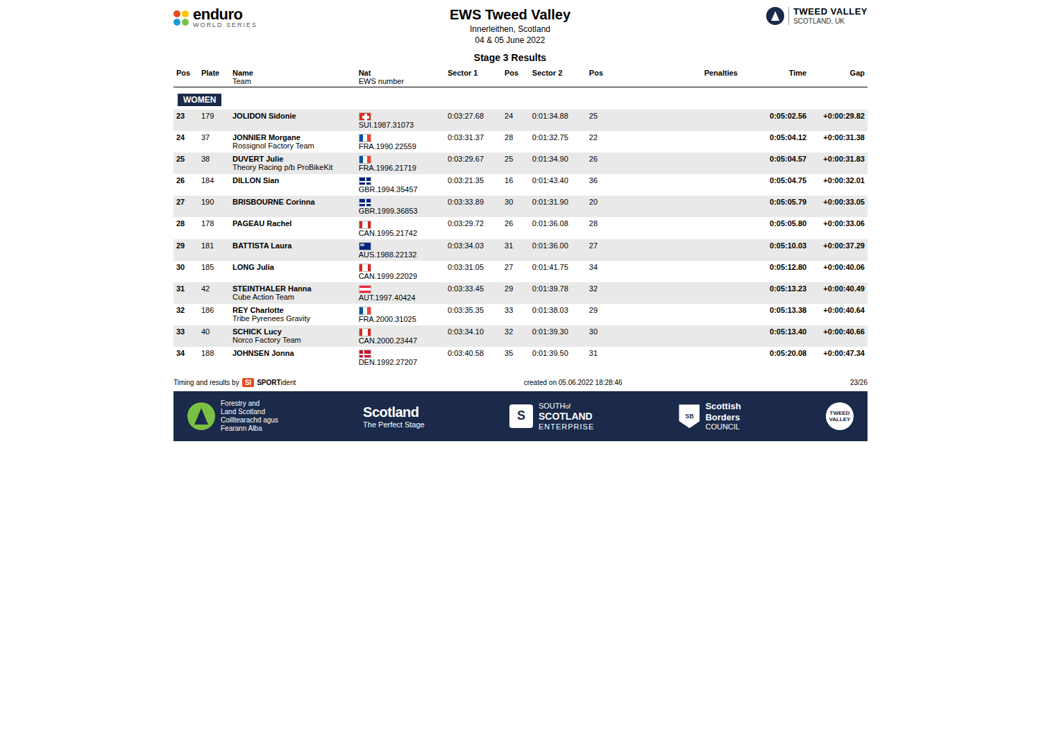enduro
WORLD SERIES
EWS Tweed Valley
Innerleithen, Scotland
04 & 05 June 2022
Stage 3 Results
TWEED VALLEY
SCOTLAND, UK
| Pos | Plate | Name Team | Nat EWS number | Sector 1 | Pos | Sector 2 | Pos | | Penalties | Time | Gap |
| --- | --- | --- | --- | --- | --- | --- | --- | --- | --- | --- | --- |
| WOMEN |
| 23 | 179 | JOLIDON Sidonie | SUI.1987.31073 | 0:03:27.68 | 24 | 0:01:34.88 | 25 | | | 0:05:02.56 | +0:00:29.82 |
| 24 | 37 | JONNIER Morgane Rossignol Factory Team | FRA.1990.22559 | 0:03:31.37 | 28 | 0:01:32.75 | 22 | | | 0:05:04.12 | +0:00:31.38 |
| 25 | 38 | DUVERT Julie Theory Racing p/b ProBikeKit | FRA.1996.21719 | 0:03:29.67 | 25 | 0:01:34.90 | 26 | | | 0:05:04.57 | +0:00:31.83 |
| 26 | 184 | DILLON Sian | GBR.1994.35457 | 0:03:21.35 | 16 | 0:01:43.40 | 36 | | | 0:05:04.75 | +0:00:32.01 |
| 27 | 190 | BRISBOURNE Corinna | GBR.1999.36853 | 0:03:33.89 | 30 | 0:01:31.90 | 20 | | | 0:05:05.79 | +0:00:33.05 |
| 28 | 178 | PAGEAU Rachel | CAN.1995.21742 | 0:03:29.72 | 26 | 0:01:36.08 | 28 | | | 0:05:05.80 | +0:00:33.06 |
| 29 | 181 | BATTISTA Laura | AUS.1988.22132 | 0:03:34.03 | 31 | 0:01:36.00 | 27 | | | 0:05:10.03 | +0:00:37.29 |
| 30 | 185 | LONG Julia | CAN.1999.22029 | 0:03:31.05 | 27 | 0:01:41.75 | 34 | | | 0:05:12.80 | +0:00:40.06 |
| 31 | 42 | STEINTHALER Hanna Cube Action Team | AUT.1997.40424 | 0:03:33.45 | 29 | 0:01:39.78 | 32 | | | 0:05:13.23 | +0:00:40.49 |
| 32 | 186 | REY Charlotte Tribe Pyrenees Gravity | FRA.2000.31025 | 0:03:35.35 | 33 | 0:01:38.03 | 29 | | | 0:05:13.38 | +0:00:40.64 |
| 33 | 40 | SCHICK Lucy Norco Factory Team | CAN.2000.23447 | 0:03:34.10 | 32 | 0:01:39.30 | 30 | | | 0:05:13.40 | +0:00:40.66 |
| 34 | 188 | JOHNSEN Jonna | DEN.1992.27207 | 0:03:40.58 | 35 | 0:01:39.50 | 31 | | | 0:05:20.08 | +0:00:47.34 |
Timing and results by SI SPORTident
created on 05.06.2022 18:28:46
23/26
Forestry and
Land Scotland
Coilltearachd agus
Fearann Alba
Scotland
The Perfect Stage
S
SOUTHof
SCOTLAND
ENTERPRISE
SB
Scottish
Borders
COUNCIL
TWEED
VALLEY